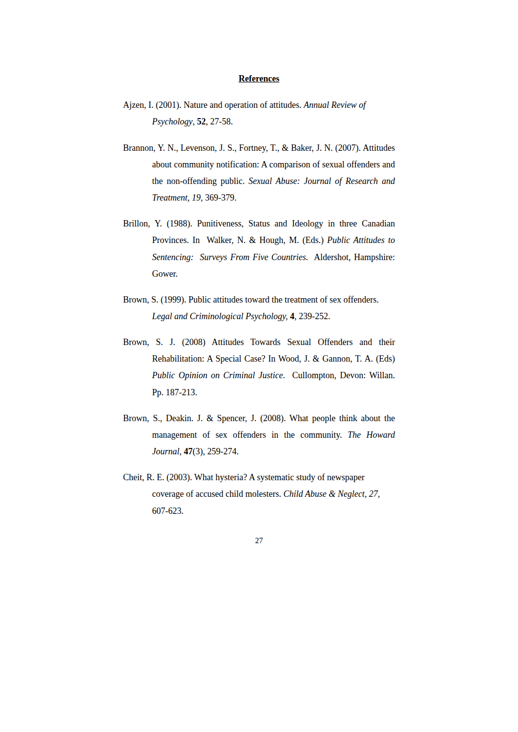References
Ajzen, I. (2001). Nature and operation of attitudes. Annual Review of Psychology, 52, 27-58.
Brannon, Y. N., Levenson, J. S., Fortney, T., & Baker, J. N. (2007). Attitudes about community notification: A comparison of sexual offenders and the non-offending public. Sexual Abuse: Journal of Research and Treatment, 19, 369-379.
Brillon, Y. (1988). Punitiveness, Status and Ideology in three Canadian Provinces. In Walker, N. & Hough, M. (Eds.) Public Attitudes to Sentencing: Surveys From Five Countries. Aldershot, Hampshire: Gower.
Brown, S. (1999). Public attitudes toward the treatment of sex offenders. Legal and Criminological Psychology, 4, 239-252.
Brown, S. J. (2008) Attitudes Towards Sexual Offenders and their Rehabilitation: A Special Case? In Wood, J. & Gannon, T. A. (Eds) Public Opinion on Criminal Justice. Cullompton, Devon: Willan. Pp. 187-213.
Brown, S., Deakin. J. & Spencer, J. (2008). What people think about the management of sex offenders in the community. The Howard Journal, 47(3), 259-274.
Cheit, R. E. (2003). What hysteria? A systematic study of newspaper coverage of accused child molesters. Child Abuse & Neglect, 27, 607-623.
27